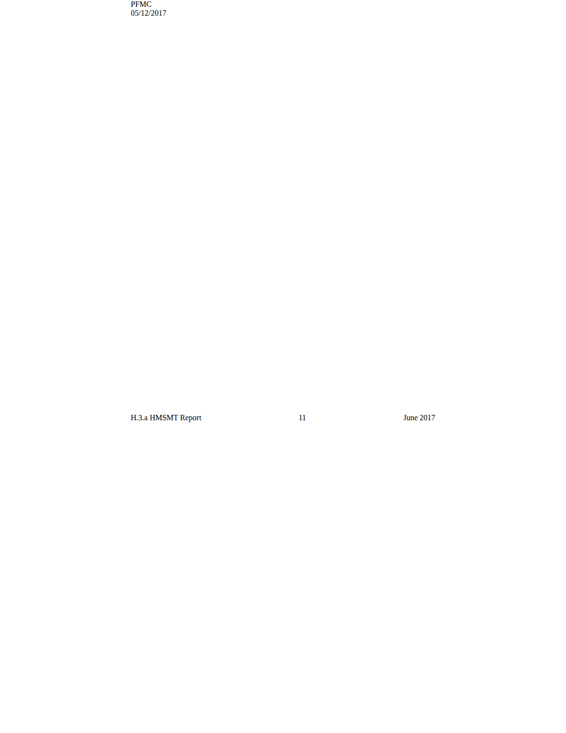PFMC
05/12/2017
H.3.a HMSMT Report 11 June 2017